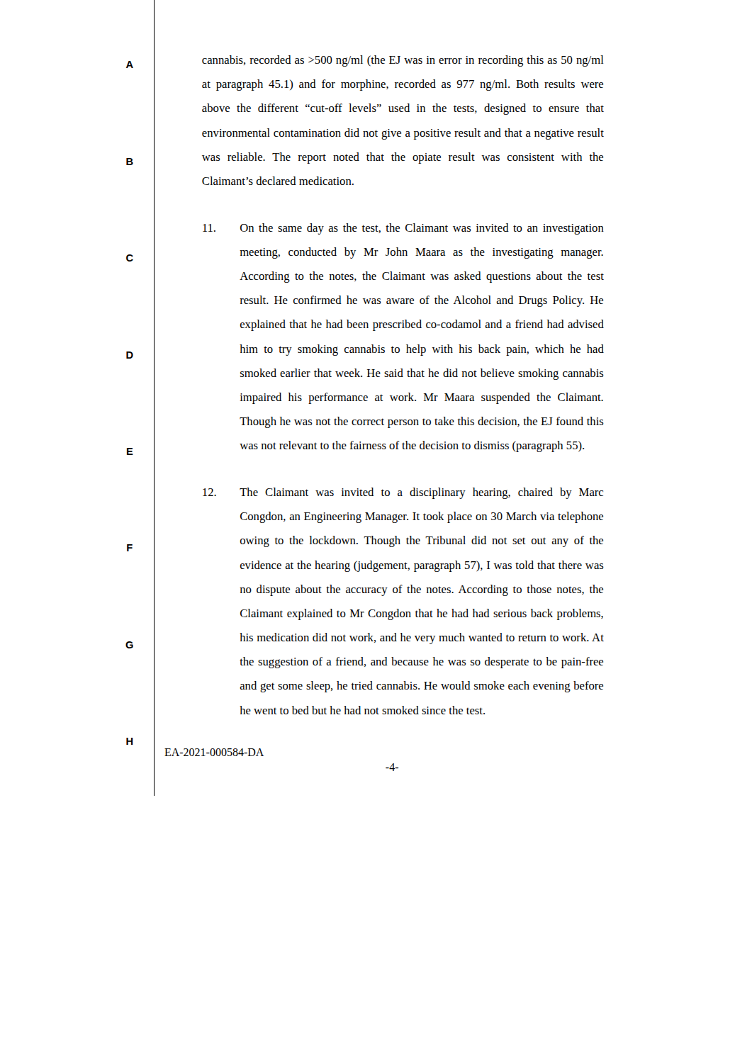A B C D E F G H
cannabis, recorded as >500 ng/ml (the EJ was in error in recording this as 50 ng/ml at paragraph 45.1) and for morphine, recorded as 977 ng/ml. Both results were above the different “cut-off levels” used in the tests, designed to ensure that environmental contamination did not give a positive result and that a negative result was reliable. The report noted that the opiate result was consistent with the Claimant’s declared medication.
11.
On the same day as the test, the Claimant was invited to an investigation meeting, conducted by Mr John Maara as the investigating manager. According to the notes, the Claimant was asked questions about the test result. He confirmed he was aware of the Alcohol and Drugs Policy. He explained that he had been prescribed co-codamol and a friend had advised him to try smoking cannabis to help with his back pain, which he had smoked earlier that week. He said that he did not believe smoking cannabis impaired his performance at work. Mr Maara suspended the Claimant. Though he was not the correct person to take this decision, the EJ found this was not relevant to the fairness of the decision to dismiss (paragraph 55).
12.
The Claimant was invited to a disciplinary hearing, chaired by Marc Congdon, an Engineering Manager. It took place on 30 March via telephone owing to the lockdown. Though the Tribunal did not set out any of the evidence at the hearing (judgement, paragraph 57), I was told that there was no dispute about the accuracy of the notes. According to those notes, the Claimant explained to Mr Congdon that he had had serious back problems, his medication did not work, and he very much wanted to return to work. At the suggestion of a friend, and because he was so desperate to be pain-free and get some sleep, he tried cannabis. He would smoke each evening before he went to bed but he had not smoked since the test.
EA-2021-000584-DA
-4-